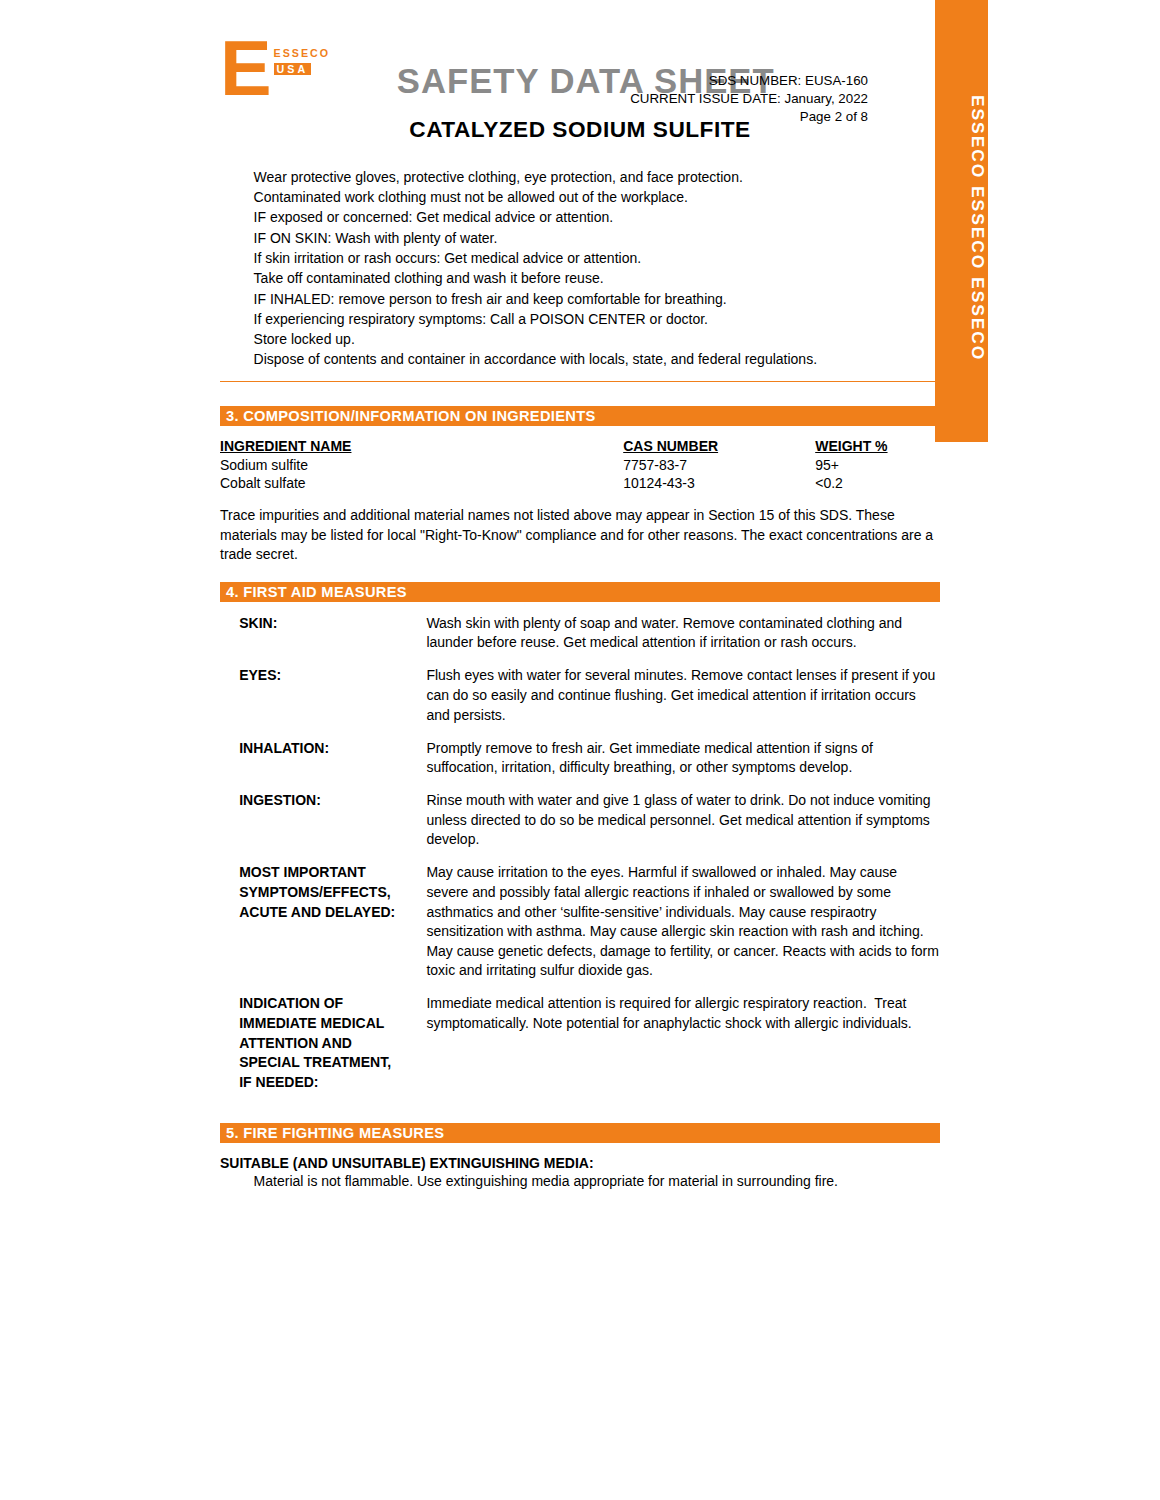ESSECO ESSECO ESSECO
EESSECO
USA
SAFETY DATA SHEET
SDS NUMBER: EUSA-160
CURRENT ISSUE DATE: January, 2022
Page 2 of 8
CATALYZED SODIUM SULFITE
Wear protective gloves, protective clothing, eye protection, and face protection.
Contaminated work clothing must not be allowed out of the workplace.
IF exposed or concerned: Get medical advice or attention.
IF ON SKIN: Wash with plenty of water.
If skin irritation or rash occurs: Get medical advice or attention.
Take off contaminated clothing and wash it before reuse.
IF INHALED: remove person to fresh air and keep comfortable for breathing.
If experiencing respiratory symptoms: Call a POISON CENTER or doctor.
Store locked up.
Dispose of contents and container in accordance with locals, state, and federal regulations.
3. COMPOSITION/INFORMATION ON INGREDIENTS
| INGREDIENT NAME | CAS NUMBER | WEIGHT % |
| --- | --- | --- |
| Sodium sulfite | 7757-83-7 | 95+ |
| Cobalt sulfate | 10124-43-3 | <0.2 |
Trace impurities and additional material names not listed above may appear in Section 15 of this SDS. These materials may be listed for local "Right-To-Know" compliance and for other reasons. The exact concentrations are a trade secret.
4. FIRST AID MEASURES
| SKIN: | Wash skin with plenty of soap and water. Remove contaminated clothing and launder before reuse. Get medical attention if irritation or rash occurs. |
| EYES: | Flush eyes with water for several minutes. Remove contact lenses if present if you can do so easily and continue flushing. Get imedical attention if irritation occurs and persists. |
| INHALATION: | Promptly remove to fresh air. Get immediate medical attention if signs of suffocation, irritation, difficulty breathing, or other symptoms develop. |
| INGESTION: | Rinse mouth with water and give 1 glass of water to drink. Do not induce vomiting unless directed to do so be medical personnel. Get medical attention if symptoms develop. |
| MOST IMPORTANT SYMPTOMS/EFFECTS, ACUTE AND DELAYED: | May cause irritation to the eyes. Harmful if swallowed or inhaled. May cause severe and possibly fatal allergic reactions if inhaled or swallowed by some asthmatics and other ‘sulfite-sensitive’ individuals. May cause respiraotry sensitization with asthma. May cause allergic skin reaction with rash and itching. May cause genetic defects, damage to fertility, or cancer. Reacts with acids to form toxic and irritating sulfur dioxide gas. |
| INDICATION OF IMMEDIATE MEDICAL ATTENTION AND SPECIAL TREATMENT, IF NEEDED: | Immediate medical attention is required for allergic respiratory reaction. Treat symptomatically. Note potential for anaphylactic shock with allergic individuals. |
5. FIRE FIGHTING MEASURES
SUITABLE (AND UNSUITABLE) EXTINGUISHING MEDIA:
Material is not flammable. Use extinguishing media appropriate for material in surrounding fire.